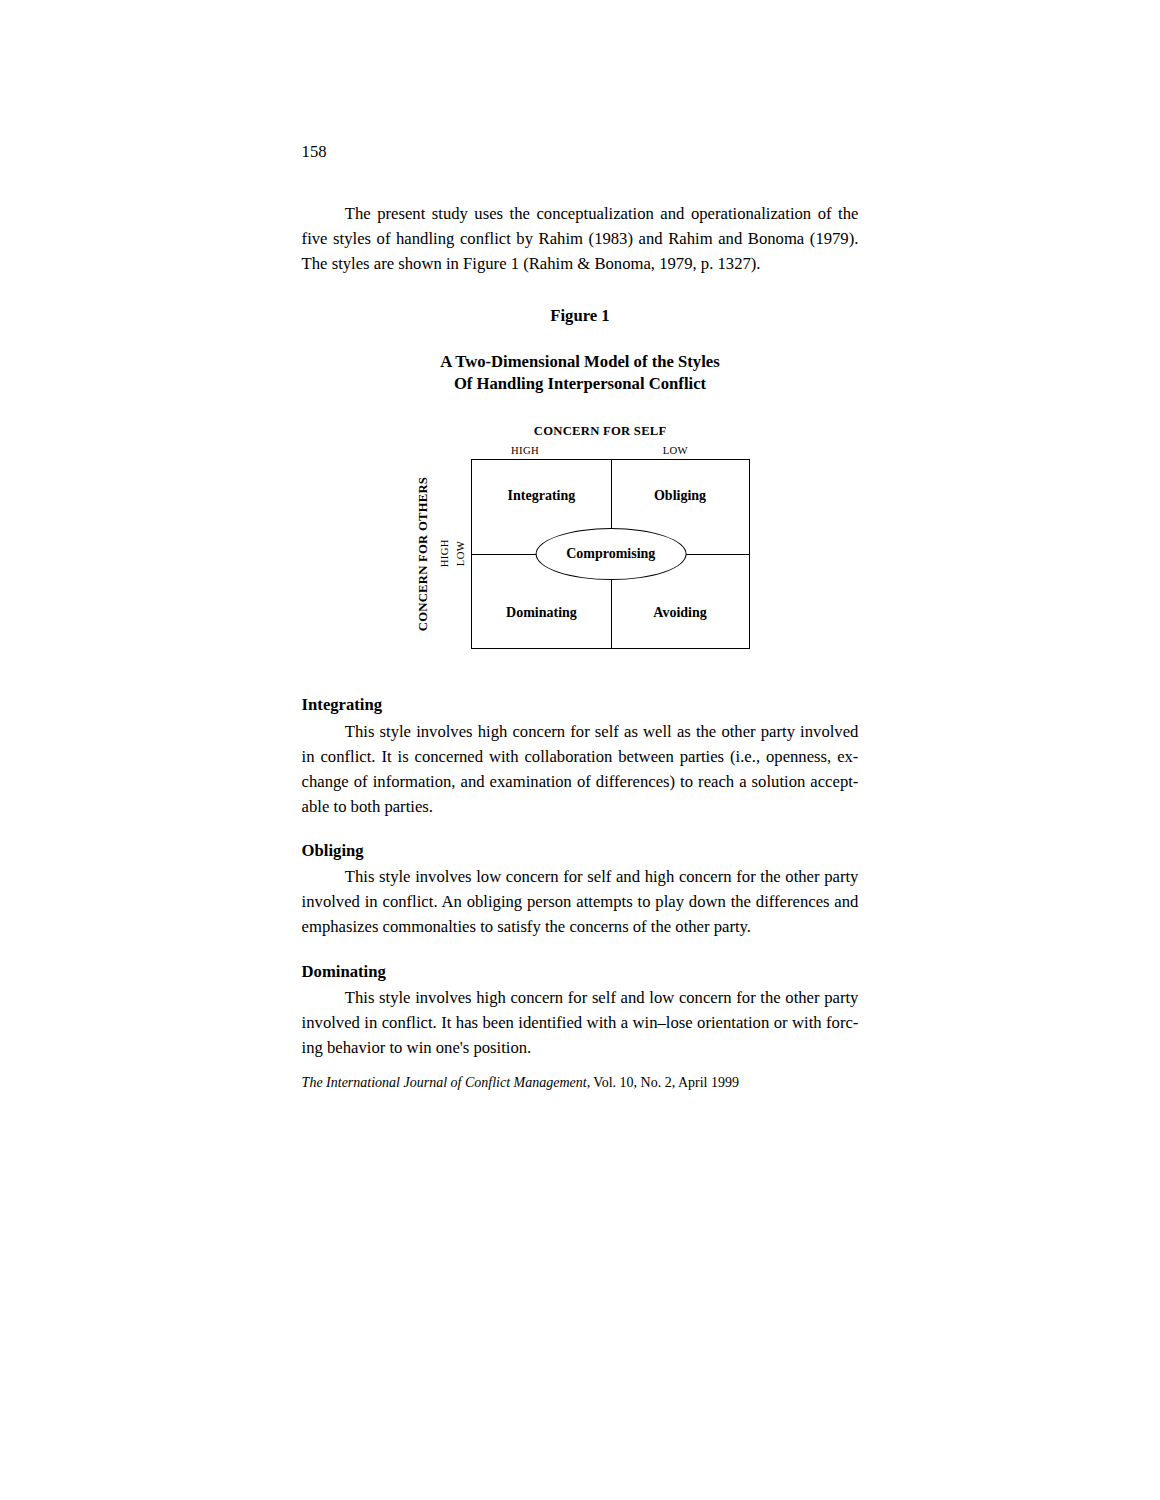158
The present study uses the conceptualization and operationalization of the five styles of handling conflict by Rahim (1983) and Rahim and Bonoma (1979). The styles are shown in Figure 1 (Rahim & Bonoma, 1979, p. 1327).
Figure 1
A Two-Dimensional Model of the Styles
Of Handling Interpersonal Conflict
CONCERN FOR SELF
HIGH LOW
CONCERN FOR OTHERS
HIGH LOW
Integrating
Obliging
Dominating
Avoiding
Compromising
Integrating
This style involves high concern for self as well as the other party involved in conflict. It is concerned with collaboration between parties (i.e., openness, exchange of information, and examination of differences) to reach a solution acceptable to both parties.
Obliging
This style involves low concern for self and high concern for the other party involved in conflict. An obliging person attempts to play down the differences and emphasizes commonalties to satisfy the concerns of the other party.
Dominating
This style involves high concern for self and low concern for the other party involved in conflict. It has been identified with a win–lose orientation or with forcing behavior to win one's position.
The International Journal of Conflict Management, Vol. 10, No. 2, April 1999